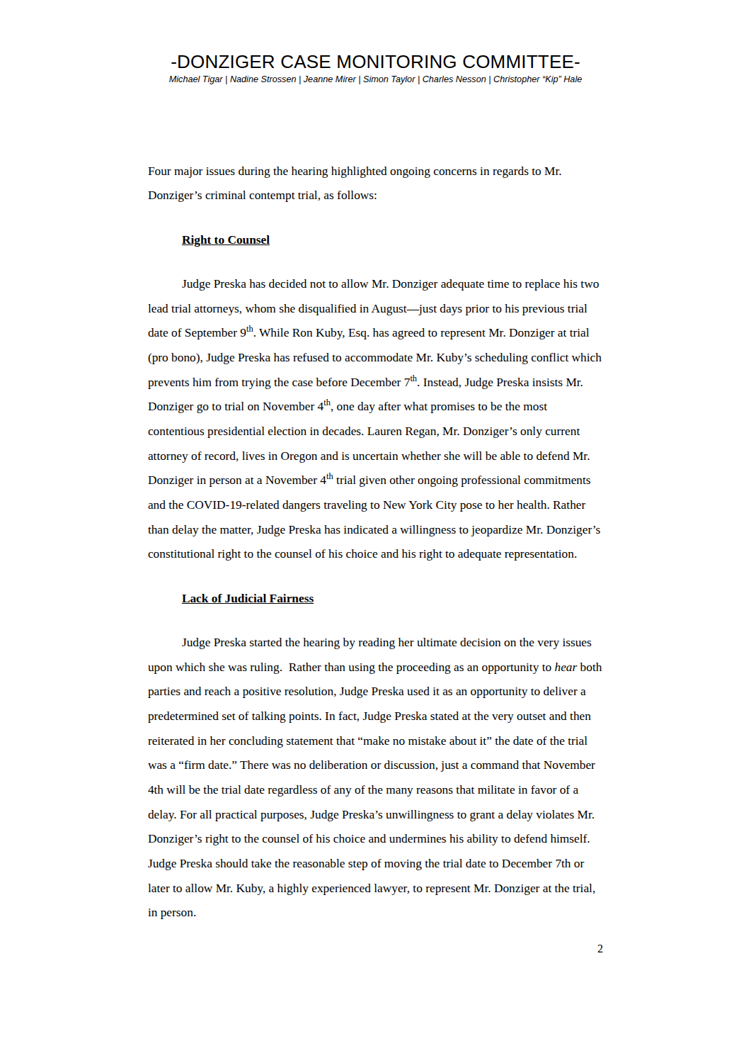-DONZIGER CASE MONITORING COMMITTEE-
Michael Tigar | Nadine Strossen | Jeanne Mirer | Simon Taylor | Charles Nesson | Christopher “Kip” Hale
Four major issues during the hearing highlighted ongoing concerns in regards to Mr. Donziger’s criminal contempt trial, as follows:
Right to Counsel
Judge Preska has decided not to allow Mr. Donziger adequate time to replace his two lead trial attorneys, whom she disqualified in August—just days prior to his previous trial date of September 9th. While Ron Kuby, Esq. has agreed to represent Mr. Donziger at trial (pro bono), Judge Preska has refused to accommodate Mr. Kuby’s scheduling conflict which prevents him from trying the case before December 7th. Instead, Judge Preska insists Mr. Donziger go to trial on November 4th, one day after what promises to be the most contentious presidential election in decades. Lauren Regan, Mr. Donziger’s only current attorney of record, lives in Oregon and is uncertain whether she will be able to defend Mr. Donziger in person at a November 4th trial given other ongoing professional commitments and the COVID-19-related dangers traveling to New York City pose to her health. Rather than delay the matter, Judge Preska has indicated a willingness to jeopardize Mr. Donziger’s constitutional right to the counsel of his choice and his right to adequate representation.
Lack of Judicial Fairness
Judge Preska started the hearing by reading her ultimate decision on the very issues upon which she was ruling. Rather than using the proceeding as an opportunity to hear both parties and reach a positive resolution, Judge Preska used it as an opportunity to deliver a predetermined set of talking points. In fact, Judge Preska stated at the very outset and then reiterated in her concluding statement that “make no mistake about it” the date of the trial was a “firm date.” There was no deliberation or discussion, just a command that November 4th will be the trial date regardless of any of the many reasons that militate in favor of a delay. For all practical purposes, Judge Preska’s unwillingness to grant a delay violates Mr. Donziger’s right to the counsel of his choice and undermines his ability to defend himself. Judge Preska should take the reasonable step of moving the trial date to December 7th or later to allow Mr. Kuby, a highly experienced lawyer, to represent Mr. Donziger at the trial, in person.
2